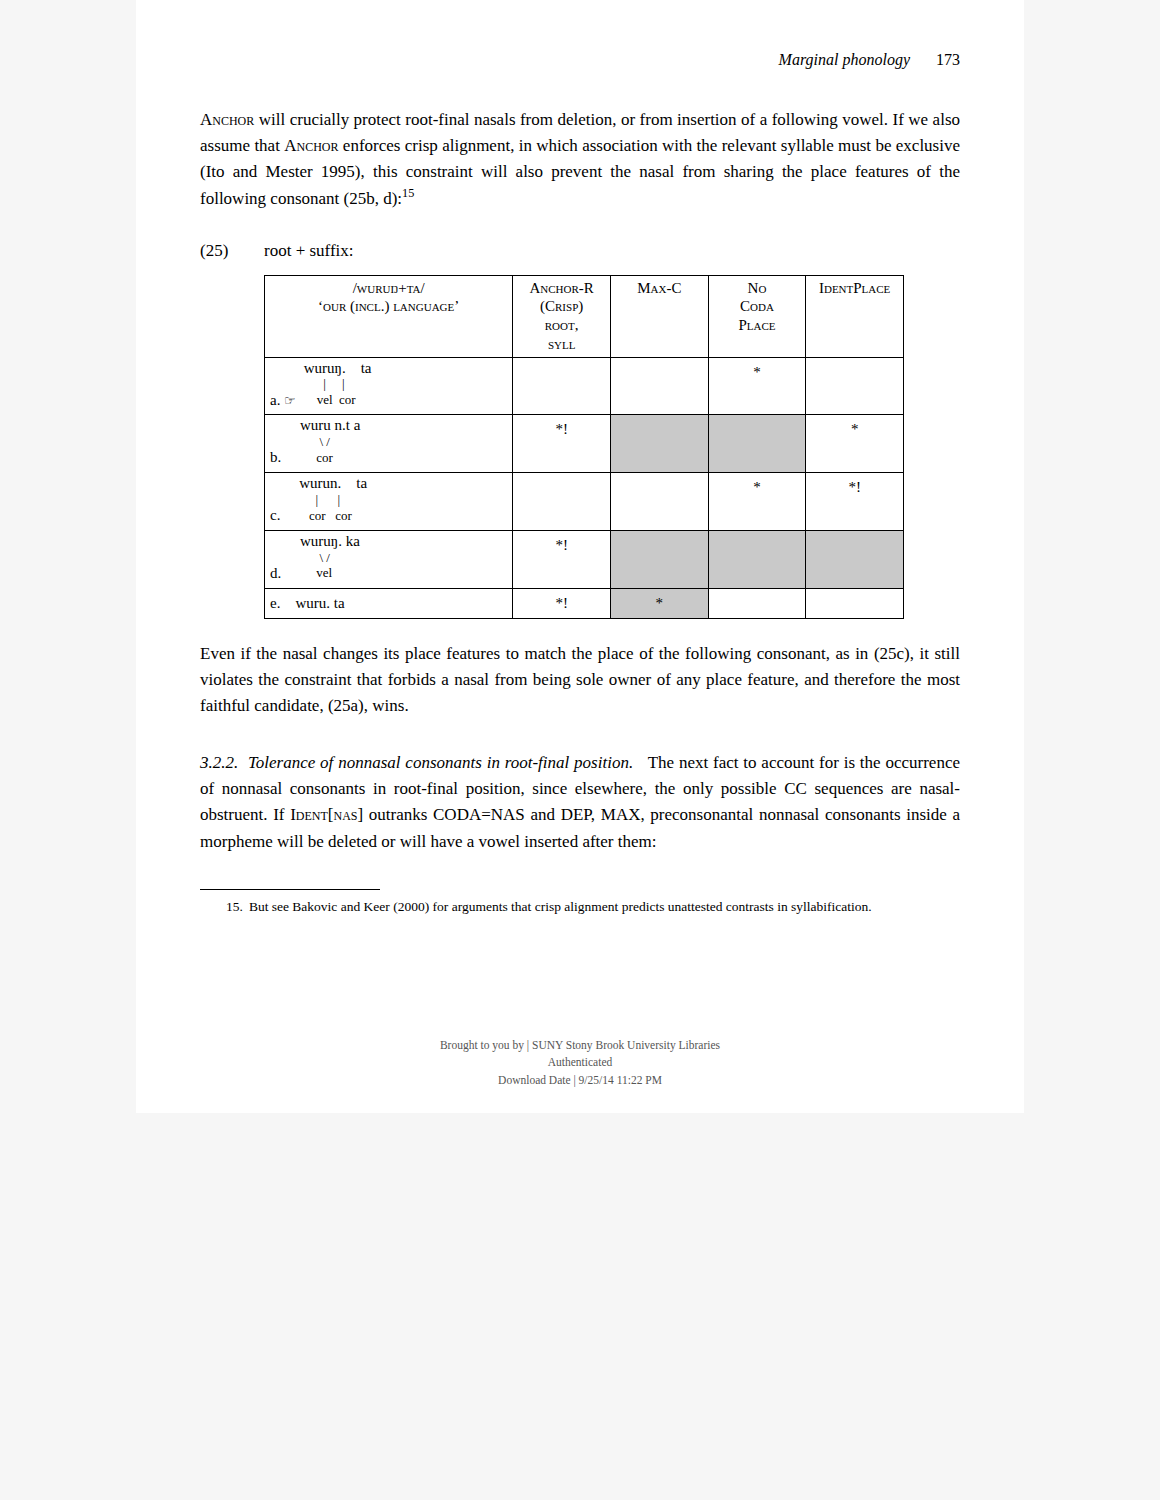Marginal phonology 173
Anchor will crucially protect root-final nasals from deletion, or from insertion of a following vowel. If we also assume that Anchor enforces crisp alignment, in which association with the relevant syllable must be exclusive (Ito and Mester 1995), this constraint will also prevent the nasal from sharing the place features of the following consonant (25b, d):15
(25)
root + suffix:
| /wuruŋ+ta/ ‘our (incl.) language’ | Anchor-R (Crisp) root, syll | Max-C | No Coda Place | IdentPlace |
| --- | --- | --- | --- | --- |
| a. ☞ wuruŋ. ta / / vel cor | | | * | |
| b. wuru n.t a \ / cor | *! | | | * |
| c. wurun. ta / / cor cor | | | * | *! |
| d. wuruŋ. ka \ / vel | *! | | | |
| e. wuru. ta | *! | * | | |
Even if the nasal changes its place features to match the place of the following consonant, as in (25c), it still violates the constraint that forbids a nasal from being sole owner of any place feature, and therefore the most faithful candidate, (25a), wins.
3.2.2. Tolerance of nonnasal consonants in root-final position. The next fact to account for is the occurrence of nonnasal consonants in root-final position, since elsewhere, the only possible CC sequences are nasal-obstruent. If Ident[nas] outranks CODA=NAS and DEP, MAX, preconsonantal nonnasal consonants inside a morpheme will be deleted or will have a vowel inserted after them:
15. But see Bakovic and Keer (2000) for arguments that crisp alignment predicts unattested contrasts in syllabification.
Brought to you by | SUNY Stony Brook University Libraries
Authenticated
Download Date | 9/25/14 11:22 PM